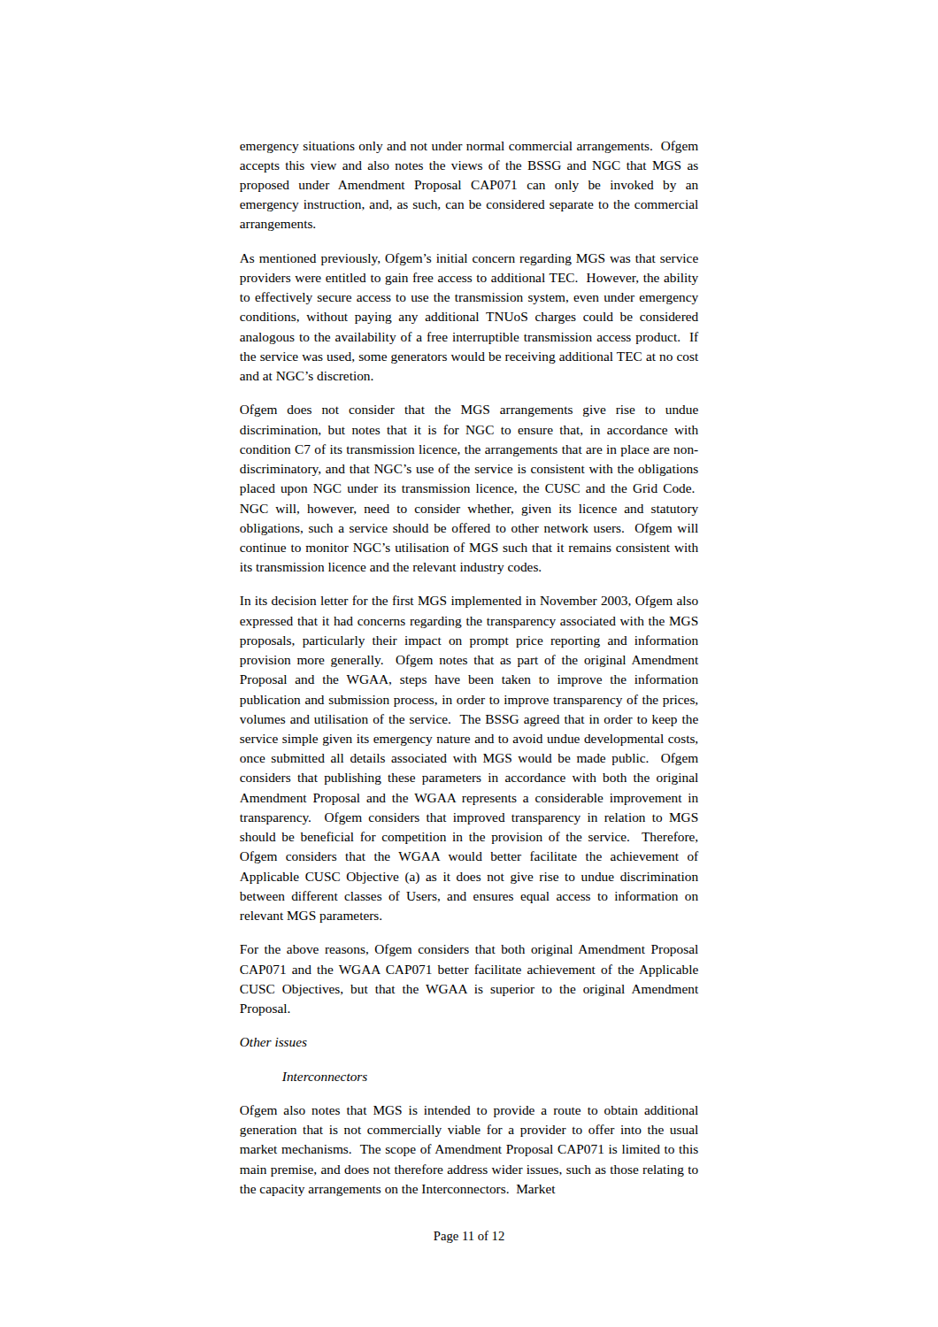emergency situations only and not under normal commercial arrangements. Ofgem accepts this view and also notes the views of the BSSG and NGC that MGS as proposed under Amendment Proposal CAP071 can only be invoked by an emergency instruction, and, as such, can be considered separate to the commercial arrangements.
As mentioned previously, Ofgem’s initial concern regarding MGS was that service providers were entitled to gain free access to additional TEC. However, the ability to effectively secure access to use the transmission system, even under emergency conditions, without paying any additional TNUoS charges could be considered analogous to the availability of a free interruptible transmission access product. If the service was used, some generators would be receiving additional TEC at no cost and at NGC’s discretion.
Ofgem does not consider that the MGS arrangements give rise to undue discrimination, but notes that it is for NGC to ensure that, in accordance with condition C7 of its transmission licence, the arrangements that are in place are non-discriminatory, and that NGC’s use of the service is consistent with the obligations placed upon NGC under its transmission licence, the CUSC and the Grid Code. NGC will, however, need to consider whether, given its licence and statutory obligations, such a service should be offered to other network users. Ofgem will continue to monitor NGC’s utilisation of MGS such that it remains consistent with its transmission licence and the relevant industry codes.
In its decision letter for the first MGS implemented in November 2003, Ofgem also expressed that it had concerns regarding the transparency associated with the MGS proposals, particularly their impact on prompt price reporting and information provision more generally. Ofgem notes that as part of the original Amendment Proposal and the WGAA, steps have been taken to improve the information publication and submission process, in order to improve transparency of the prices, volumes and utilisation of the service. The BSSG agreed that in order to keep the service simple given its emergency nature and to avoid undue developmental costs, once submitted all details associated with MGS would be made public. Ofgem considers that publishing these parameters in accordance with both the original Amendment Proposal and the WGAA represents a considerable improvement in transparency. Ofgem considers that improved transparency in relation to MGS should be beneficial for competition in the provision of the service. Therefore, Ofgem considers that the WGAA would better facilitate the achievement of Applicable CUSC Objective (a) as it does not give rise to undue discrimination between different classes of Users, and ensures equal access to information on relevant MGS parameters.
For the above reasons, Ofgem considers that both original Amendment Proposal CAP071 and the WGAA CAP071 better facilitate achievement of the Applicable CUSC Objectives, but that the WGAA is superior to the original Amendment Proposal.
Other issues
Interconnectors
Ofgem also notes that MGS is intended to provide a route to obtain additional generation that is not commercially viable for a provider to offer into the usual market mechanisms. The scope of Amendment Proposal CAP071 is limited to this main premise, and does not therefore address wider issues, such as those relating to the capacity arrangements on the Interconnectors. Market
Page 11 of 12